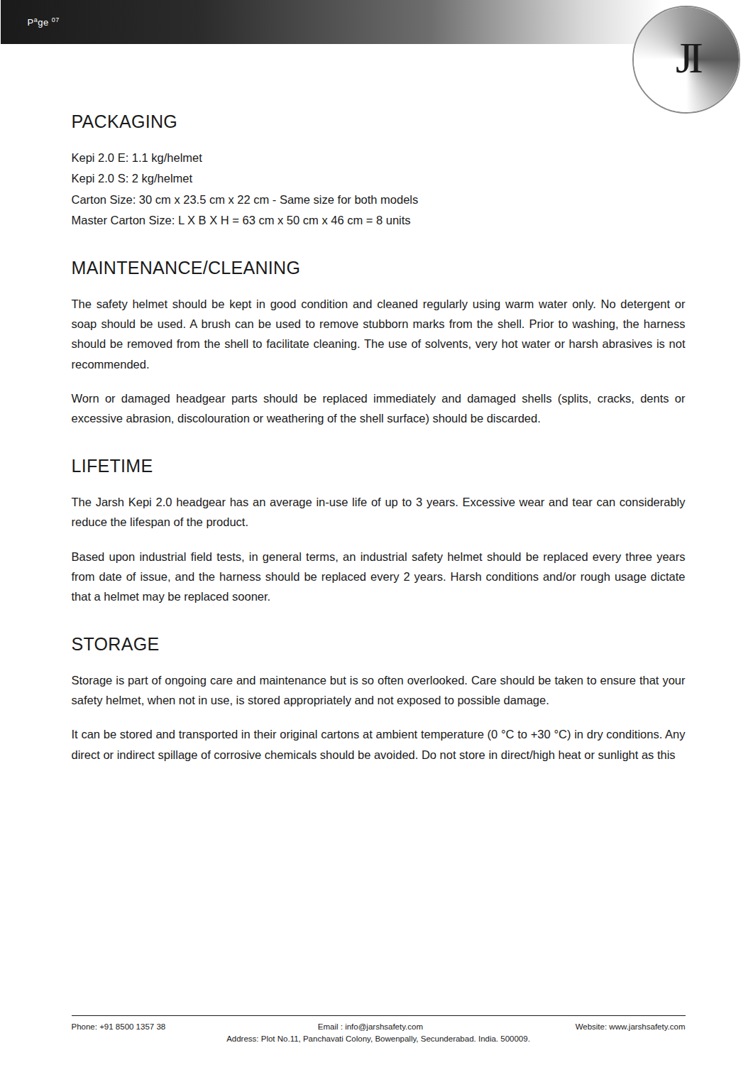Page 07
JI
PACKAGING
Kepi 2.0 E: 1.1 kg/helmet
Kepi 2.0 S: 2 kg/helmet
Carton Size: 30 cm x 23.5 cm x 22 cm - Same size for both models
Master Carton Size: L X B X H = 63 cm x 50 cm x 46 cm = 8 units
MAINTENANCE/CLEANING
The safety helmet should be kept in good condition and cleaned regularly using warm water only. No detergent or soap should be used. A brush can be used to remove stubborn marks from the shell. Prior to washing, the harness should be removed from the shell to facilitate cleaning. The use of solvents, very hot water or harsh abrasives is not recommended.
Worn or damaged headgear parts should be replaced immediately and damaged shells (splits, cracks, dents or excessive abrasion, discolouration or weathering of the shell surface) should be discarded.
LIFETIME
The Jarsh Kepi 2.0 headgear has an average in-use life of up to 3 years. Excessive wear and tear can considerably reduce the lifespan of the product.
Based upon industrial field tests, in general terms, an industrial safety helmet should be replaced every three years from date of issue, and the harness should be replaced every 2 years. Harsh conditions and/or rough usage dictate that a helmet may be replaced sooner.
STORAGE
Storage is part of ongoing care and maintenance but is so often overlooked. Care should be taken to ensure that your safety helmet, when not in use, is stored appropriately and not exposed to possible damage.
It can be stored and transported in their original cartons at ambient temperature (0 °C to +30 °C) in dry conditions. Any direct or indirect spillage of corrosive chemicals should be avoided. Do not store in direct/high heat or sunlight as this
Phone: +91 8500 1357 38 Email : info@jarshsafety.com Website: www.jarshsafety.com
Address: Plot No.11, Panchavati Colony, Bowenpally, Secunderabad. India. 500009.